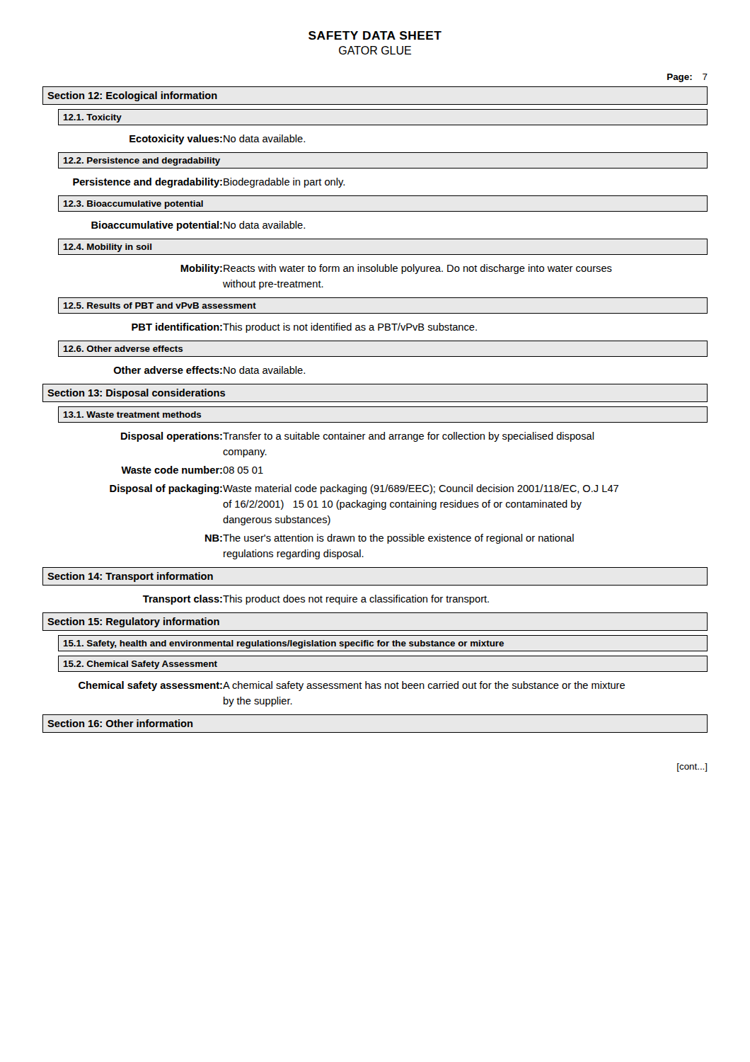SAFETY DATA SHEET
GATOR GLUE
Page:7
Section 12: Ecological information
12.1. Toxicity
| Ecotoxicity values: | No data available. |
12.2. Persistence and degradability
| Persistence and degradability: | Biodegradable in part only. |
12.3. Bioaccumulative potential
| Bioaccumulative potential: | No data available. |
12.4. Mobility in soil
| Mobility: | Reacts with water to form an insoluble polyurea. Do not discharge into water courses without pre-treatment. |
12.5. Results of PBT and vPvB assessment
| PBT identification: | This product is not identified as a PBT/vPvB substance. |
12.6. Other adverse effects
| Other adverse effects: | No data available. |
Section 13: Disposal considerations
13.1. Waste treatment methods
| Disposal operations: | Transfer to a suitable container and arrange for collection by specialised disposal company. |
| Waste code number: | 08 05 01 |
| Disposal of packaging: | Waste material code packaging (91/689/EEC); Council decision 2001/118/EC, O.J L47 of 16/2/2001) 15 01 10 (packaging containing residues of or contaminated by dangerous substances) |
| NB: | The user's attention is drawn to the possible existence of regional or national regulations regarding disposal. |
Section 14: Transport information
| Transport class: | This product does not require a classification for transport. |
Section 15: Regulatory information
15.1. Safety, health and environmental regulations/legislation specific for the substance or mixture
15.2. Chemical Safety Assessment
| Chemical safety assessment: | A chemical safety assessment has not been carried out for the substance or the mixture by the supplier. |
Section 16: Other information
[cont...]